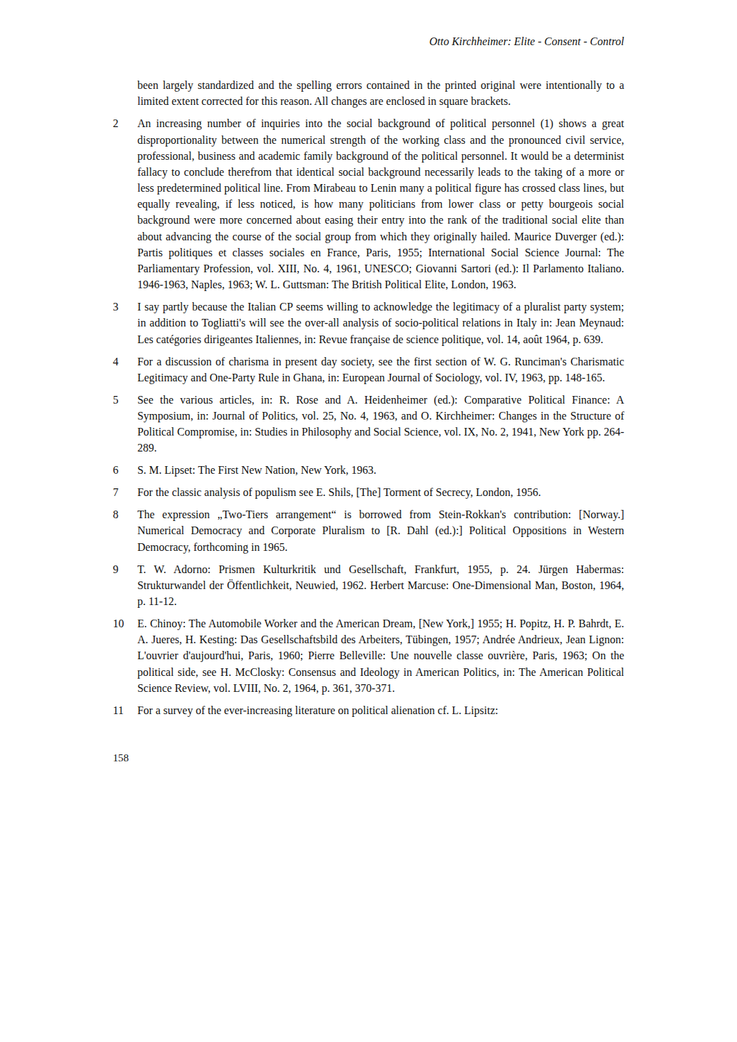Otto Kirchheimer: Elite - Consent - Control
been largely standardized and the spelling errors contained in the printed original were intentionally to a limited extent corrected for this reason. All changes are enclosed in square brackets.
2 An increasing number of inquiries into the social background of political personnel (1) shows a great disproportionality between the numerical strength of the working class and the pronounced civil service, professional, business and academic family background of the political personnel. It would be a determinist fallacy to conclude therefrom that identical social background necessarily leads to the taking of a more or less predetermined political line. From Mirabeau to Lenin many a political figure has crossed class lines, but equally revealing, if less noticed, is how many politicians from lower class or petty bourgeois social background were more concerned about easing their entry into the rank of the traditional social elite than about advancing the course of the social group from which they originally hailed. Maurice Duverger (ed.): Partis politiques et classes sociales en France, Paris, 1955; International Social Science Journal: The Parliamentary Profession, vol. XIII, No. 4, 1961, UNESCO; Giovanni Sartori (ed.): Il Parlamento Italiano. 1946-1963, Naples, 1963; W. L. Guttsman: The British Political Elite, London, 1963.
3 I say partly because the Italian CP seems willing to acknowledge the legitimacy of a pluralist party system; in addition to Togliatti's will see the over-all analysis of socio-political relations in Italy in: Jean Meynaud: Les catégories dirigeantes Italiennes, in: Revue française de science politique, vol. 14, août 1964, p. 639.
4 For a discussion of charisma in present day society, see the first section of W. G. Runciman's Charismatic Legitimacy and One-Party Rule in Ghana, in: European Journal of Sociology, vol. IV, 1963, pp. 148-165.
5 See the various articles, in: R. Rose and A. Heidenheimer (ed.): Comparative Political Finance: A Symposium, in: Journal of Politics, vol. 25, No. 4, 1963, and O. Kirchheimer: Changes in the Structure of Political Compromise, in: Studies in Philosophy and Social Science, vol. IX, No. 2, 1941, New York pp. 264-289.
6 S. M. Lipset: The First New Nation, New York, 1963.
7 For the classic analysis of populism see E. Shils, [The] Torment of Secrecy, London, 1956.
8 The expression „Two-Tiers arrangement“ is borrowed from Stein-Rokkan's contribution: [Norway.] Numerical Democracy and Corporate Pluralism to [R. Dahl (ed.):] Political Oppositions in Western Democracy, forthcoming in 1965.
9 T. W. Adorno: Prismen Kulturkritik und Gesellschaft, Frankfurt, 1955, p. 24. Jürgen Habermas: Strukturwandel der Öffentlichkeit, Neuwied, 1962. Herbert Marcuse: One-Dimensional Man, Boston, 1964, p. 11-12.
10 E. Chinoy: The Automobile Worker and the American Dream, [New York,] 1955; H. Popitz, H. P. Bahrdt, E. A. Jueres, H. Kesting: Das Gesellschaftsbild des Arbeiters, Tübingen, 1957; Andrée Andrieux, Jean Lignon: L'ouvrier d'aujourd'hui, Paris, 1960; Pierre Belleville: Une nouvelle classe ouvrière, Paris, 1963; On the political side, see H. McClosky: Consensus and Ideology in American Politics, in: The American Political Science Review, vol. LVIII, No. 2, 1964, p. 361, 370-371.
11 For a survey of the ever-increasing literature on political alienation cf. L. Lipsitz:
158